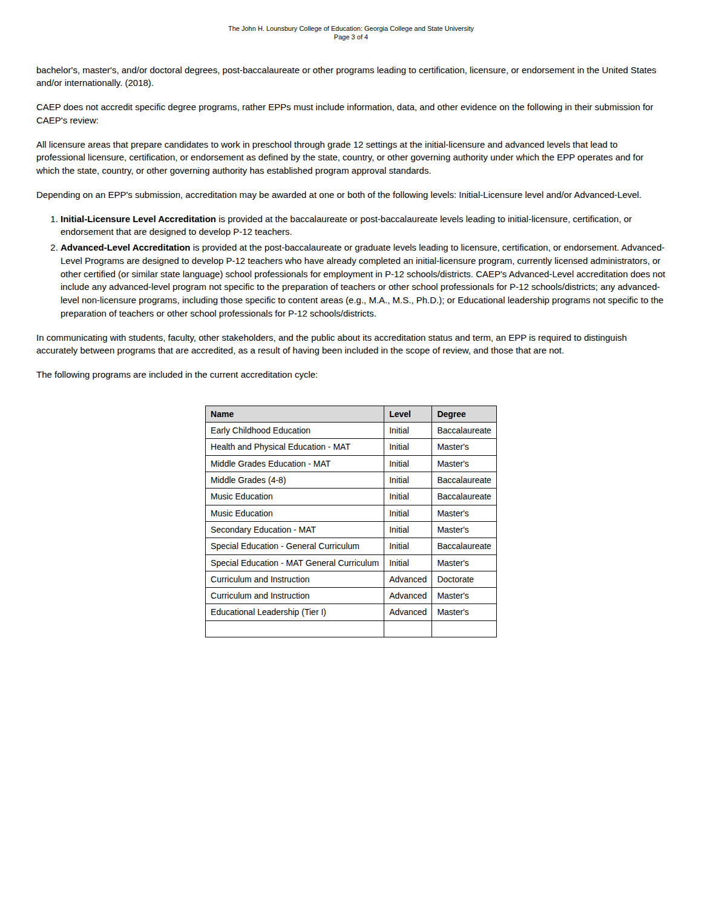The John H. Lounsbury College of Education: Georgia College and State University
Page 3 of 4
bachelor's, master's, and/or doctoral degrees, post-baccalaureate or other programs leading to certification, licensure, or endorsement in the United States and/or internationally. (2018).
CAEP does not accredit specific degree programs, rather EPPs must include information, data, and other evidence on the following in their submission for CAEP's review:
All licensure areas that prepare candidates to work in preschool through grade 12 settings at the initial-licensure and advanced levels that lead to professional licensure, certification, or endorsement as defined by the state, country, or other governing authority under which the EPP operates and for which the state, country, or other governing authority has established program approval standards.
Depending on an EPP's submission, accreditation may be awarded at one or both of the following levels: Initial-Licensure level and/or Advanced-Level.
Initial-Licensure Level Accreditation is provided at the baccalaureate or post-baccalaureate levels leading to initial-licensure, certification, or endorsement that are designed to develop P-12 teachers.
Advanced-Level Accreditation is provided at the post-baccalaureate or graduate levels leading to licensure, certification, or endorsement. Advanced-Level Programs are designed to develop P-12 teachers who have already completed an initial-licensure program, currently licensed administrators, or other certified (or similar state language) school professionals for employment in P-12 schools/districts. CAEP's Advanced-Level accreditation does not include any advanced-level program not specific to the preparation of teachers or other school professionals for P-12 schools/districts; any advanced-level non-licensure programs, including those specific to content areas (e.g., M.A., M.S., Ph.D.); or Educational leadership programs not specific to the preparation of teachers or other school professionals for P-12 schools/districts.
In communicating with students, faculty, other stakeholders, and the public about its accreditation status and term, an EPP is required to distinguish accurately between programs that are accredited, as a result of having been included in the scope of review, and those that are not.
The following programs are included in the current accreditation cycle:
| Name | Level | Degree |
| --- | --- | --- |
| Early Childhood Education | Initial | Baccalaureate |
| Health and Physical Education - MAT | Initial | Master's |
| Middle Grades Education - MAT | Initial | Master's |
| Middle Grades (4-8) | Initial | Baccalaureate |
| Music Education | Initial | Baccalaureate |
| Music Education | Initial | Master's |
| Secondary Education - MAT | Initial | Master's |
| Special Education - General Curriculum | Initial | Baccalaureate |
| Special Education - MAT General Curriculum | Initial | Master's |
| Curriculum and Instruction | Advanced | Doctorate |
| Curriculum and Instruction | Advanced | Master's |
| Educational Leadership (Tier I) | Advanced | Master's |